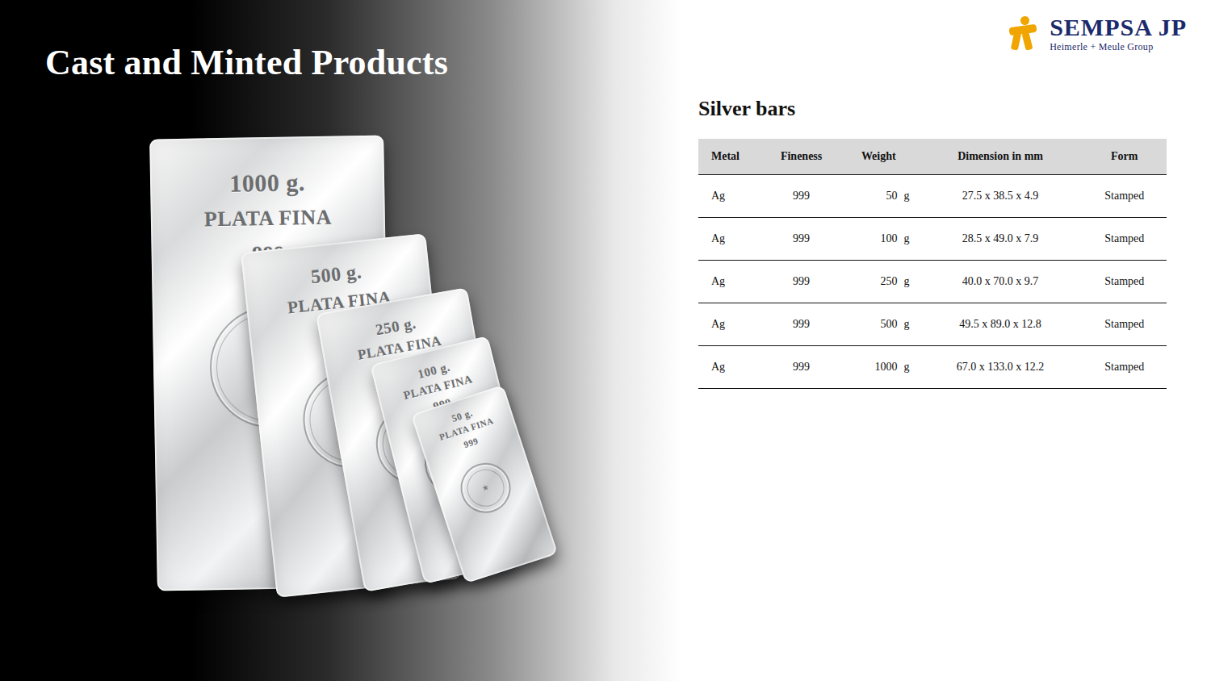Cast and Minted Products
SEMPSA JP
Heimerle + Meule Group
1000 g.
PLATA FINA
999
★
500 g.
PLATA FINA
999
★
250 g.
PLATA FINA
999
★
100 g.
PLATA FINA
999
★
50 g.
PLATA FINA
999
★
Silver bars
| Metal | Fineness | Weight | Dimension in mm | Form |
| --- | --- | --- | --- | --- |
| Ag | 999 | 50 g | 27.5 x 38.5 x 4.9 | Stamped |
| Ag | 999 | 100 g | 28.5 x 49.0 x 7.9 | Stamped |
| Ag | 999 | 250 g | 40.0 x 70.0 x 9.7 | Stamped |
| Ag | 999 | 500 g | 49.5 x 89.0 x 12.8 | Stamped |
| Ag | 999 | 1000 g | 67.0 x 133.0 x 12.2 | Stamped |